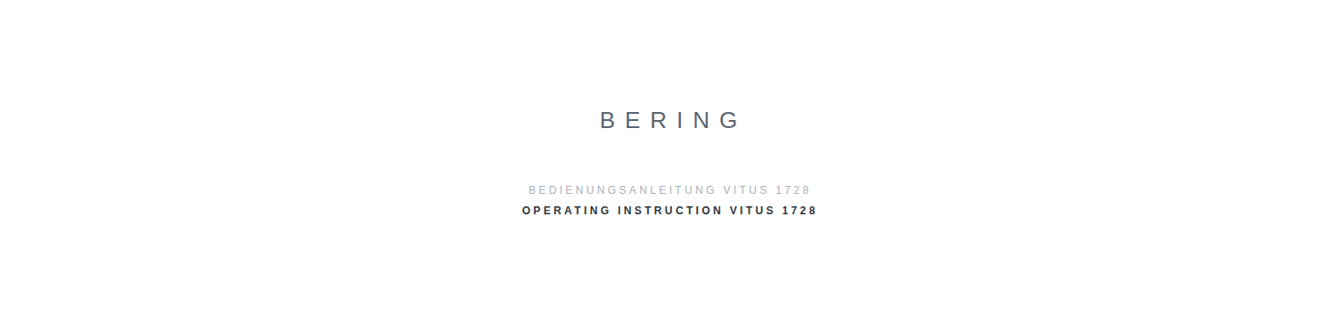Bering
Bedienungsanleitung Vitus 1728
Operating Instruction Vitus 1728